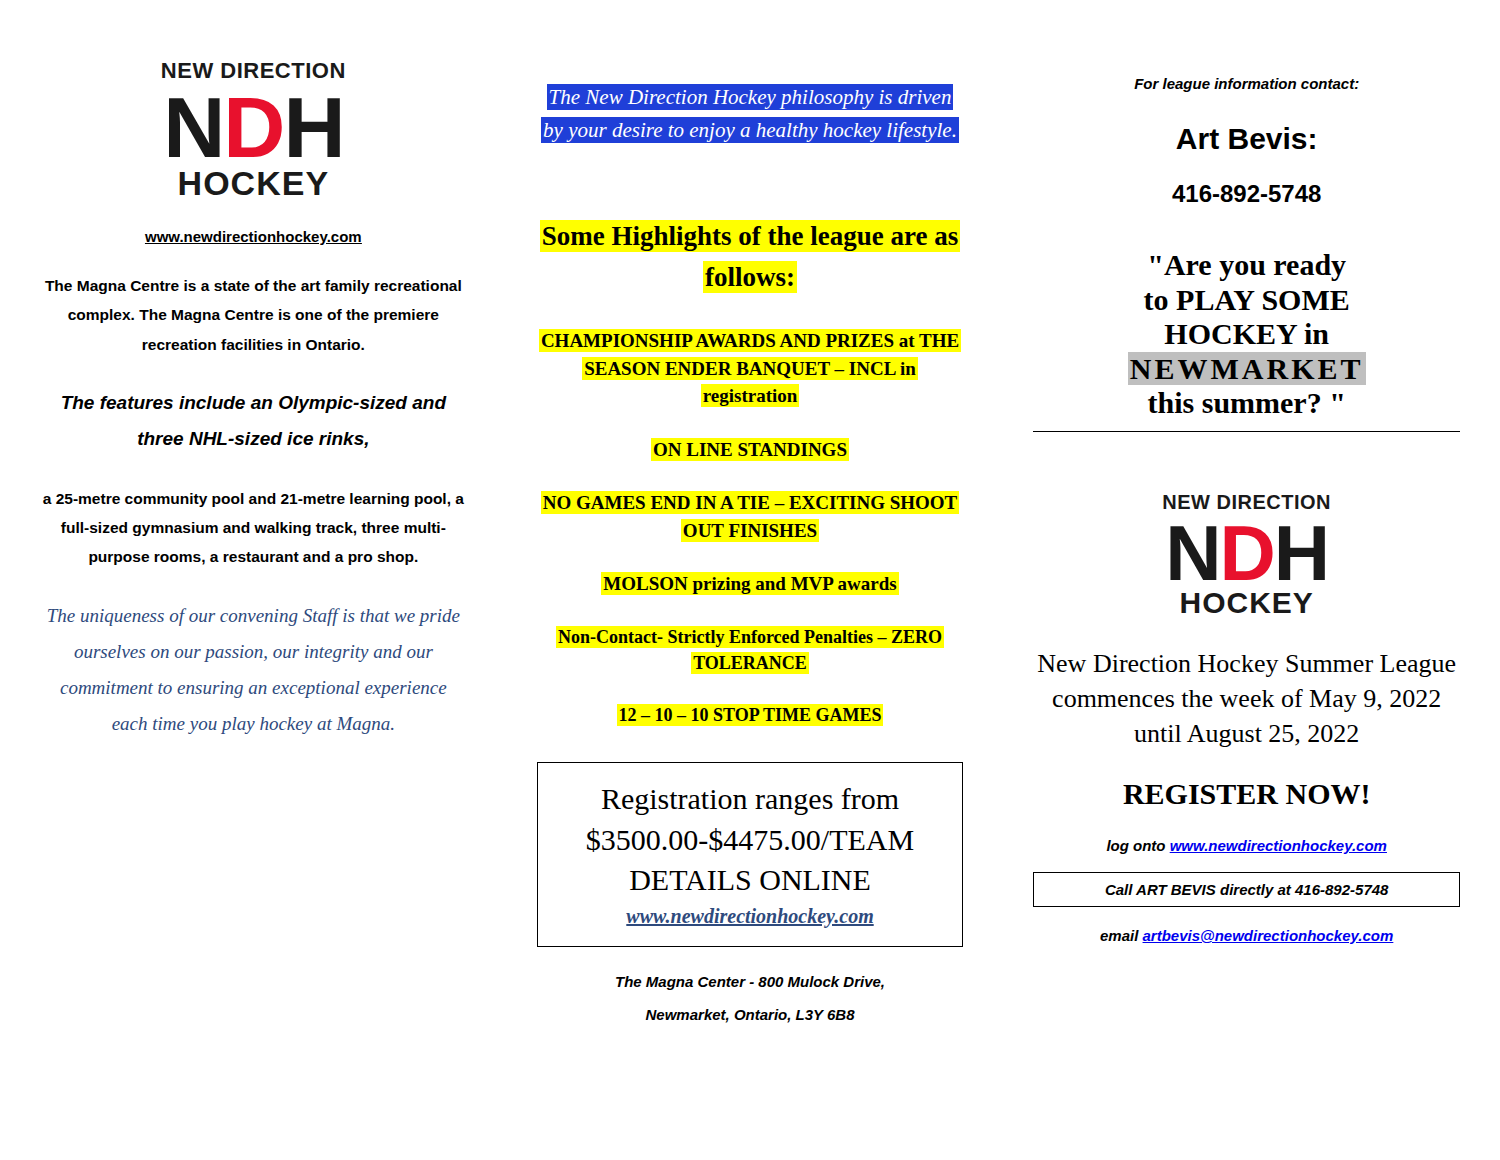NEW DIRECTION
NDH
HOCKEY
www.newdirectionhockey.com
The Magna Centre is a state of the art family recreational complex. The Magna Centre is one of the premiere recreation facilities in Ontario.
The features include an Olympic-sized and three NHL-sized ice rinks,
a 25-metre community pool and 21-metre learning pool, a full-sized gymnasium and walking track, three multi-purpose rooms, a restaurant and a pro shop.
The uniqueness of our convening Staff is that we pride ourselves on our passion, our integrity and our commitment to ensuring an exceptional experience each time you play hockey at Magna.
The New Direction Hockey philosophy is driven by your desire to enjoy a healthy hockey lifestyle.
Some Highlights of the league are as follows:
CHAMPIONSHIP AWARDS AND PRIZES at THE SEASON ENDER BANQUET – INCL in registration
ON LINE STANDINGS
NO GAMES END IN A TIE – EXCITING SHOOT OUT FINISHES
MOLSON prizing and MVP awards
Non-Contact- Strictly Enforced Penalties – ZERO TOLERANCE
12 – 10 – 10 STOP TIME GAMES
Registration ranges from $3500.00-$4475.00/TEAM DETAILS ONLINE
www.newdirectionhockey.com
The Magna Center - 800 Mulock Drive,
Newmarket, Ontario, L3Y 6B8
For league information contact:
Art Bevis:
416-892-5748
"Are you ready
to PLAY SOME
HOCKEY in
NEWMARKET
this summer? "
NEW DIRECTION
NDH
HOCKEY
New Direction Hockey Summer League commences the week of May 9, 2022 until August 25, 2022
REGISTER NOW!
log onto www.newdirectionhockey.com
Call ART BEVIS directly at 416-892-5748
email artbevis@newdirectionhockey.com